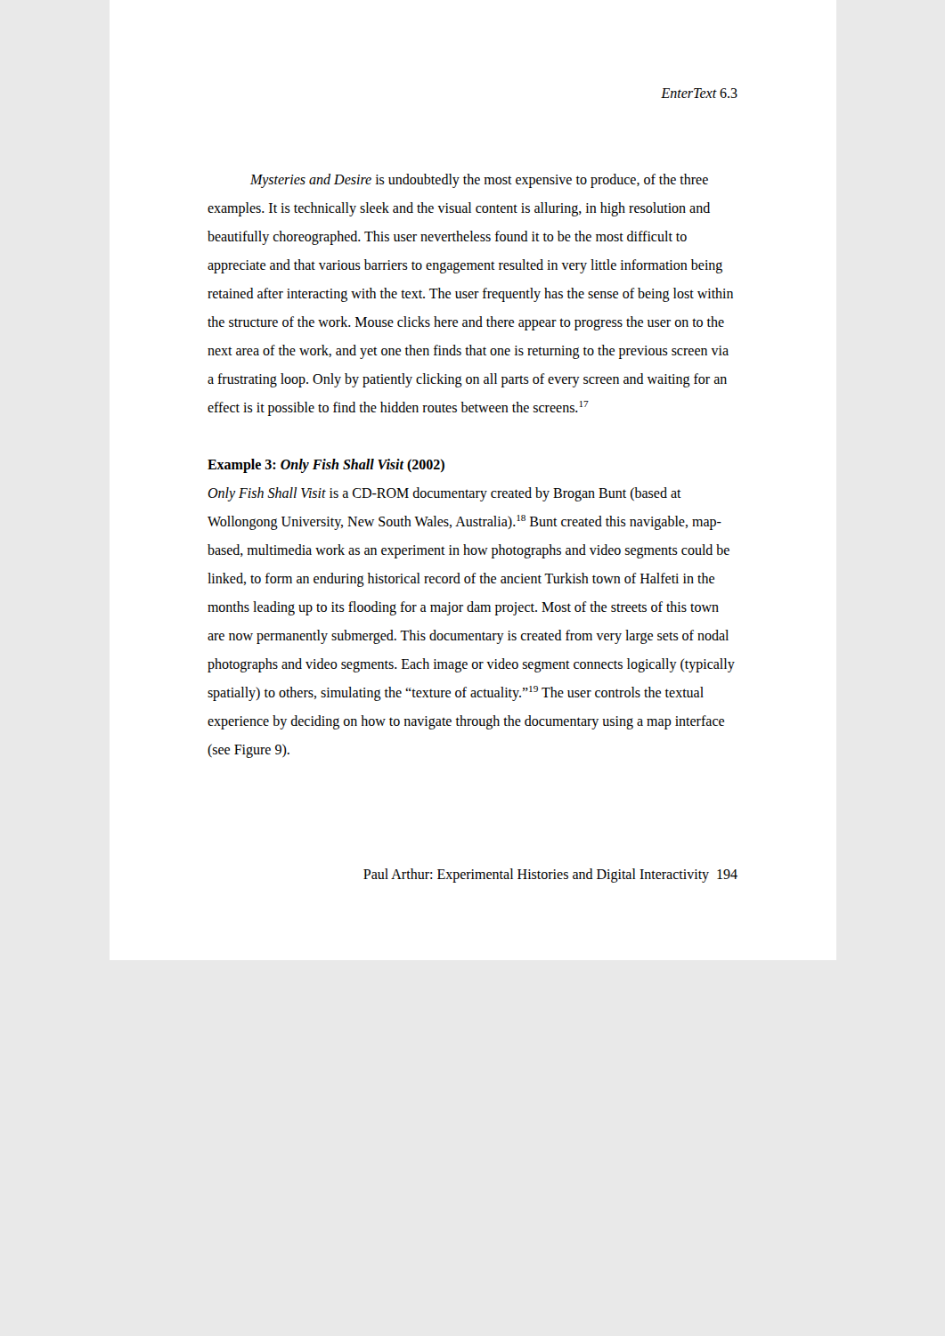EnterText 6.3
Mysteries and Desire is undoubtedly the most expensive to produce, of the three examples. It is technically sleek and the visual content is alluring, in high resolution and beautifully choreographed. This user nevertheless found it to be the most difficult to appreciate and that various barriers to engagement resulted in very little information being retained after interacting with the text. The user frequently has the sense of being lost within the structure of the work. Mouse clicks here and there appear to progress the user on to the next area of the work, and yet one then finds that one is returning to the previous screen via a frustrating loop. Only by patiently clicking on all parts of every screen and waiting for an effect is it possible to find the hidden routes between the screens.17
Example 3: Only Fish Shall Visit (2002)
Only Fish Shall Visit is a CD-ROM documentary created by Brogan Bunt (based at Wollongong University, New South Wales, Australia).18 Bunt created this navigable, map-based, multimedia work as an experiment in how photographs and video segments could be linked, to form an enduring historical record of the ancient Turkish town of Halfeti in the months leading up to its flooding for a major dam project. Most of the streets of this town are now permanently submerged. This documentary is created from very large sets of nodal photographs and video segments. Each image or video segment connects logically (typically spatially) to others, simulating the “texture of actuality.”19 The user controls the textual experience by deciding on how to navigate through the documentary using a map interface (see Figure 9).
Paul Arthur: Experimental Histories and Digital Interactivity 194